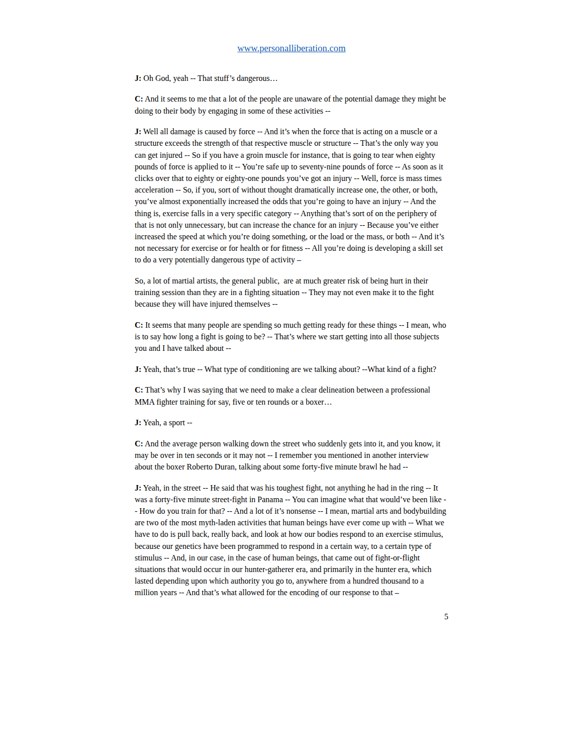www.personalliberation.com
J: Oh God, yeah -- That stuff’s dangerous…
C: And it seems to me that a lot of the people are unaware of the potential damage they might be doing to their body by engaging in some of these activities --
J: Well all damage is caused by force -- And it’s when the force that is acting on a muscle or a structure exceeds the strength of that respective muscle or structure -- That’s the only way you can get injured -- So if you have a groin muscle for instance, that is going to tear when eighty pounds of force is applied to it -- You’re safe up to seventy-nine pounds of force -- As soon as it clicks over that to eighty or eighty-one pounds you’ve got an injury -- Well, force is mass times acceleration -- So, if you, sort of without thought dramatically increase one, the other, or both, you’ve almost exponentially increased the odds that you’re going to have an injury -- And the thing is, exercise falls in a very specific category -- Anything that’s sort of on the periphery of that is not only unnecessary, but can increase the chance for an injury -- Because you’ve either increased the speed at which you’re doing something, or the load or the mass, or both -- And it’s not necessary for exercise or for health or for fitness -- All you’re doing is developing a skill set to do a very potentially dangerous type of activity –
So, a lot of martial artists, the general public, are at much greater risk of being hurt in their training session than they are in a fighting situation -- They may not even make it to the fight because they will have injured themselves --
C: It seems that many people are spending so much getting ready for these things -- I mean, who is to say how long a fight is going to be? -- That’s where we start getting into all those subjects you and I have talked about --
J: Yeah, that’s true -- What type of conditioning are we talking about? --What kind of a fight?
C: That’s why I was saying that we need to make a clear delineation between a professional MMA fighter training for say, five or ten rounds or a boxer…
J: Yeah, a sport --
C: And the average person walking down the street who suddenly gets into it, and you know, it may be over in ten seconds or it may not -- I remember you mentioned in another interview about the boxer Roberto Duran, talking about some forty-five minute brawl he had --
J: Yeah, in the street -- He said that was his toughest fight, not anything he had in the ring -- It was a forty-five minute street-fight in Panama -- You can imagine what that would’ve been like -- How do you train for that? -- And a lot of it’s nonsense -- I mean, martial arts and bodybuilding are two of the most myth-laden activities that human beings have ever come up with -- What we have to do is pull back, really back, and look at how our bodies respond to an exercise stimulus, because our genetics have been programmed to respond in a certain way, to a certain type of stimulus -- And, in our case, in the case of human beings, that came out of fight-or-flight situations that would occur in our hunter-gatherer era, and primarily in the hunter era, which lasted depending upon which authority you go to, anywhere from a hundred thousand to a million years -- And that’s what allowed for the encoding of our response to that –
5